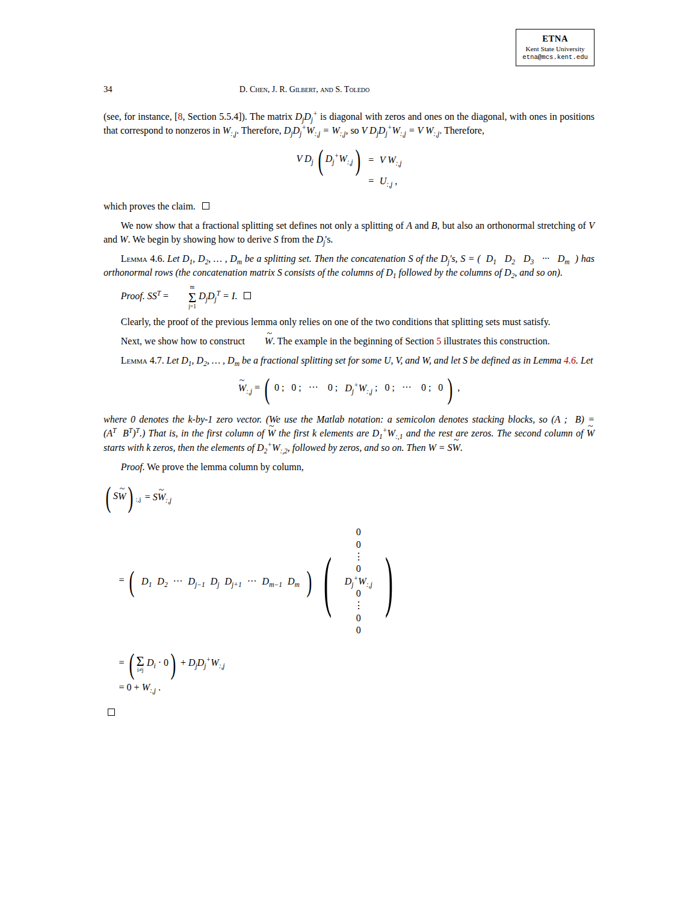ETNA
Kent State University
etna@mcs.kent.edu
34 D. Chen, J. R. Gilbert, and S. Toledo
(see, for instance, [8, Section 5.5.4]). The matrix DjDj+ is diagonal with zeros and ones on the diagonal, with ones in positions that correspond to nonzeros in W:,j. Therefore, DjDj+W:,j = W:,j, so V DjDj+W:,j = V W:,j. Therefore,
| V D j ( D j + W :,j ) | = | V W :,j |
| | = | U :,j , |
which proves the claim.
We now show that a fractional splitting set defines not only a splitting of A and B, but also an orthonormal stretching of V and W. We begin by showing how to derive S from the Dj's.
Lemma 4.6. Let D1, D2, … , Dm be a splitting set. Then the concatenation S of the Dj's, S = ( D1 D2 D3 ··· Dm ) has orthonormal rows (the concatenation matrix S consists of the columns of D1 followed by the columns of D2, and so on).
Proof. SST = mΣj=1 DjDjT = I.
Clearly, the proof of the previous lemma only relies on one of the two conditions that splitting sets must satisfy.
Next, we show how to construct W. The example in the beginning of Section 5 illustrates this construction.
Lemma 4.7. Let D1, D2, … , Dm be a fractional splitting set for some U, V, and W, and let S be defined as in Lemma 4.6. Let
W:,j = ( 0 ; 0 ; ··· 0 ; Dj+W:,j ; 0 ; ··· 0 ; 0 ) ,
where 0 denotes the k-by-1 zero vector. (We use the Matlab notation: a semicolon denotes stacking blocks, so (A ; B) = (AT BT)T.) That is, in the first column of W the first k elements are D1+W:,1 and the rest are zeros. The second column of W starts with k zeros, then the elements of D2+W:,2, followed by zeros, and so on. Then W = SW.
Proof. We prove the lemma column by column,
(SW):,j
= SW:,j
= (
| D 1 | D 2 | ··· | D j−1 | D j | D j+1 | ··· | D m−1 | D m |
) (
| 0 |
| 0 |
| ⋮ |
| 0 |
| D j + W :,j |
| 0 |
| ⋮ |
| 0 |
| 0 |
)
= (Σi≠j Di · 0) + DjDj+W:,j
= 0 + W:,j .